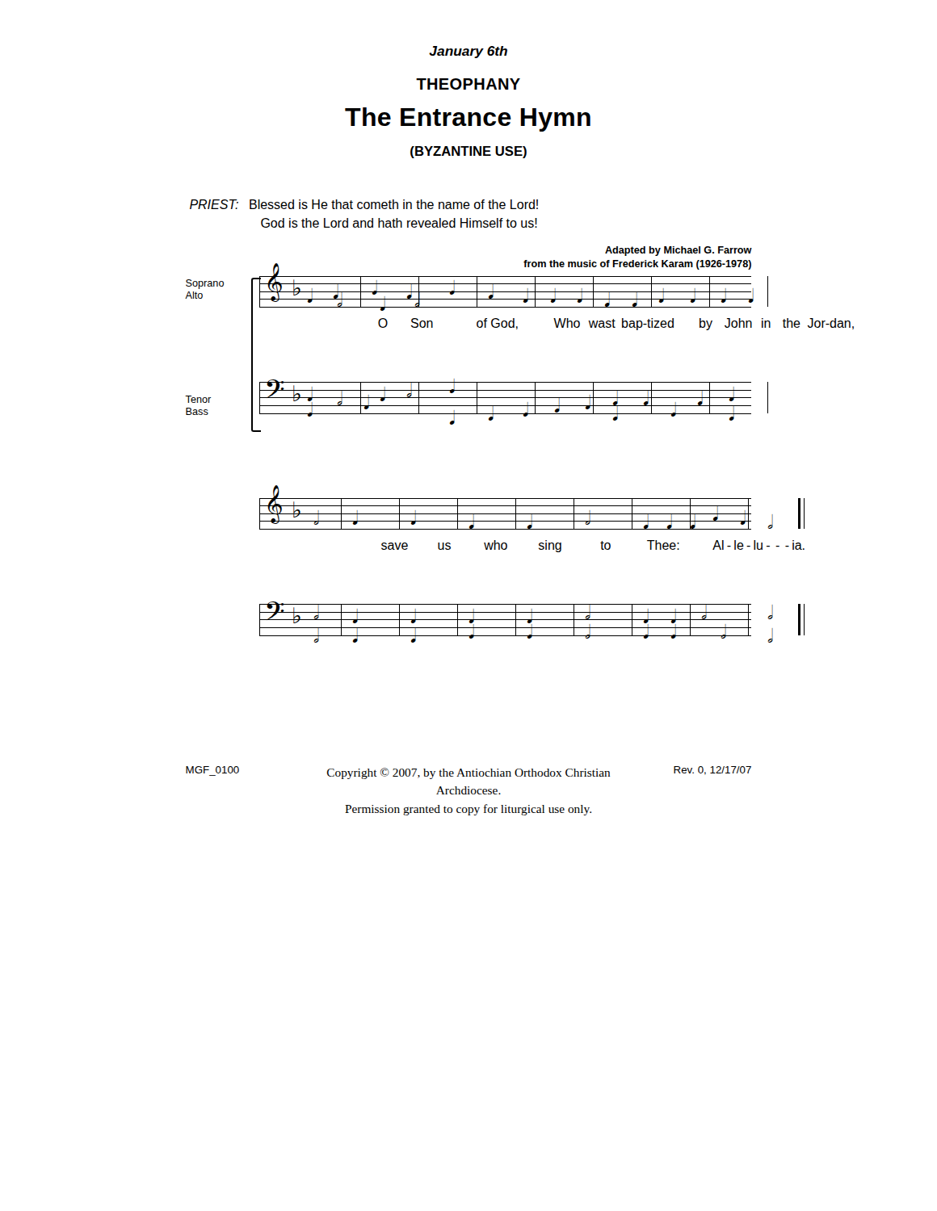January 6th
THEOPHANY
The Entrance Hymn
(BYZANTINE USE)
PRIEST: Blessed is He that cometh in the name of the Lord! God is the Lord and hath revealed Himself to us!
Adapted by Michael G. Farrow
from the music of Frederick Karam (1926-1978)
Soprano
Alto
Tenor
Bass
𝄞
♭
𝅘𝅥
𝅘𝅥
𝅗𝅥
𝅘𝅥
𝅘𝅥
𝅘𝅥
𝅗𝅥
𝅘𝅥
𝅘𝅥
𝅘𝅥
𝅘𝅥
𝅘𝅥
𝅘𝅥
𝅘𝅥
𝅘𝅥
𝅘𝅥
𝅘𝅥
𝅘𝅥
O Son of God, Who wast bap‑tized by John in the Jor‑dan,
𝄢
♭
𝅘𝅥
𝅘𝅥
𝅗𝅥
𝅘𝅥
𝅘𝅥
𝅗𝅥
𝅘𝅥
𝅘𝅥
𝅘𝅥
𝅘𝅥
𝅘𝅥
𝅘𝅥
𝅘𝅥
𝅘𝅥
𝅘𝅥
𝅘𝅥
𝅘𝅥
𝅘𝅥
𝅘𝅥
𝄞
♭
𝅗𝅥
𝅘𝅥
𝅘𝅥
𝅘𝅥
𝅘𝅥
𝅗𝅥
𝅘𝅥
𝅘𝅥
𝅘𝅥
𝅘𝅥
𝅘𝅥
𝅗𝅥
save us who sing to Thee: Al - le - lu -  -  - ia.
𝄢
♭
𝅗𝅥
𝅗𝅥
𝅘𝅥
𝅘𝅥
𝅘𝅥
𝅘𝅥
𝅘𝅥
𝅘𝅥
𝅘𝅥
𝅘𝅥
𝅗𝅥
𝅗𝅥
𝅘𝅥
𝅘𝅥
𝅘𝅥
𝅘𝅥
𝅗𝅥
𝅗𝅥
𝅗𝅥
𝅗𝅥
MGF_0100
Copyright © 2007, by the Antiochian Orthodox Christian Archdiocese.
Permission granted to copy for liturgical use only.
Rev. 0, 12/17/07